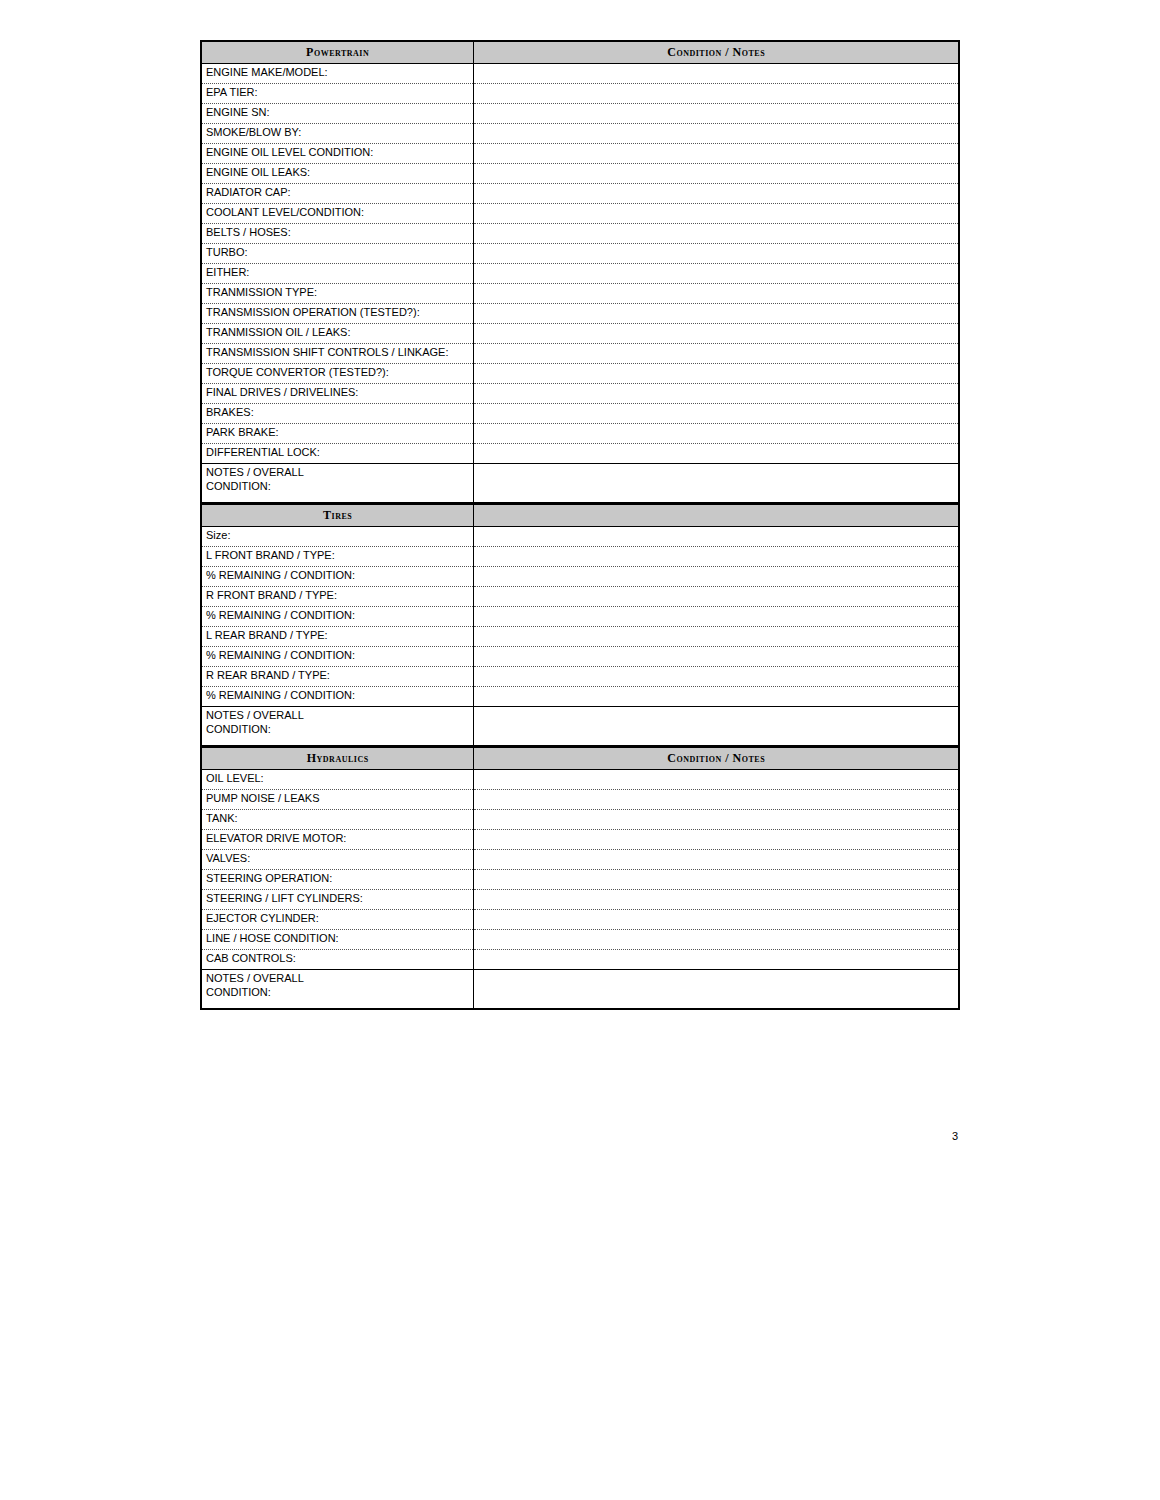| Powertrain | Condition / Notes |
| --- | --- |
| ENGINE MAKE/MODEL: | |
| EPA TIER: | |
| ENGINE SN: | |
| SMOKE/BLOW BY: | |
| ENGINE OIL LEVEL CONDITION: | |
| ENGINE OIL LEAKS: | |
| RADIATOR CAP: | |
| COOLANT LEVEL/CONDITION: | |
| BELTS / HOSES: | |
| TURBO: | |
| EITHER: | |
| TRANMISSION TYPE: | |
| TRANSMISSION OPERATION (TESTED?): | |
| TRANMISSION OIL / LEAKS: | |
| TRANSMISSION SHIFT CONTROLS / LINKAGE: | |
| TORQUE CONVERTOR (TESTED?): | |
| FINAL DRIVES / DRIVELINES: | |
| BRAKES: | |
| PARK BRAKE: | |
| DIFFERENTIAL LOCK: | |
| NOTES / OVERALL CONDITION: | |
| Tires | |
| --- | --- |
| Size: | |
| L FRONT BRAND / TYPE: | |
| % REMAINING / CONDITION: | |
| R FRONT BRAND / TYPE: | |
| % REMAINING / CONDITION: | |
| L REAR BRAND / TYPE: | |
| % REMAINING / CONDITION: | |
| R REAR BRAND / TYPE: | |
| % REMAINING / CONDITION: | |
| NOTES / OVERALL CONDITION: | |
| Hydraulics | Condition / Notes |
| --- | --- |
| OIL LEVEL: | |
| PUMP NOISE / LEAKS | |
| TANK: | |
| ELEVATOR DRIVE MOTOR: | |
| VALVES: | |
| STEERING OPERATION: | |
| STEERING / LIFT CYLINDERS: | |
| EJECTOR CYLINDER: | |
| LINE / HOSE CONDITION: | |
| CAB CONTROLS: | |
| NOTES / OVERALL CONDITION: | |
3